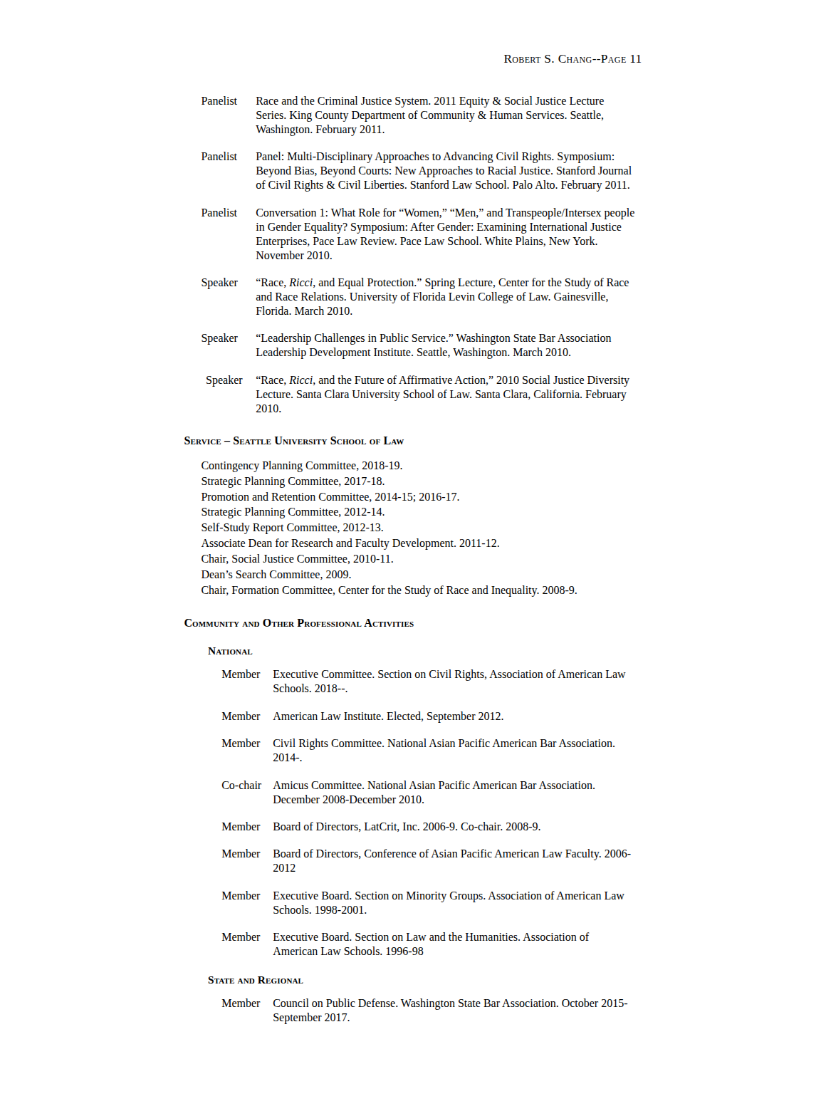Robert S. Chang--Page 11
Panelist
Race and the Criminal Justice System. 2011 Equity & Social Justice Lecture Series. King County Department of Community & Human Services. Seattle, Washington. February 2011.
Panelist
Panel: Multi-Disciplinary Approaches to Advancing Civil Rights. Symposium: Beyond Bias, Beyond Courts: New Approaches to Racial Justice. Stanford Journal of Civil Rights & Civil Liberties. Stanford Law School. Palo Alto. February 2011.
Panelist
Conversation 1: What Role for “Women,” “Men,” and Transpeople/Intersex people in Gender Equality? Symposium: After Gender: Examining International Justice Enterprises, Pace Law Review. Pace Law School. White Plains, New York. November 2010.
Speaker
“Race, Ricci, and Equal Protection.” Spring Lecture, Center for the Study of Race and Race Relations. University of Florida Levin College of Law. Gainesville, Florida. March 2010.
Speaker
“Leadership Challenges in Public Service.” Washington State Bar Association Leadership Development Institute. Seattle, Washington. March 2010.
Speaker
“Race, Ricci, and the Future of Affirmative Action,” 2010 Social Justice Diversity Lecture. Santa Clara University School of Law. Santa Clara, California. February 2010.
Service – Seattle University School of Law
Contingency Planning Committee, 2018-19.
Strategic Planning Committee, 2017-18.
Promotion and Retention Committee, 2014-15; 2016-17.
Strategic Planning Committee, 2012-14.
Self-Study Report Committee, 2012-13.
Associate Dean for Research and Faculty Development. 2011-12.
Chair, Social Justice Committee, 2010-11.
Dean’s Search Committee, 2009.
Chair, Formation Committee, Center for the Study of Race and Inequality. 2008-9.
Community and Other Professional Activities
National
Member
Executive Committee. Section on Civil Rights, Association of American Law Schools. 2018--.
Member
American Law Institute. Elected, September 2012.
Member
Civil Rights Committee. National Asian Pacific American Bar Association. 2014-.
Co-chair
Amicus Committee. National Asian Pacific American Bar Association. December 2008-December 2010.
Member
Board of Directors, LatCrit, Inc. 2006-9. Co-chair. 2008-9.
Member
Board of Directors, Conference of Asian Pacific American Law Faculty. 2006-2012
Member
Executive Board. Section on Minority Groups. Association of American Law Schools. 1998-2001.
Member
Executive Board. Section on Law and the Humanities. Association of American Law Schools. 1996-98
State and Regional
Member
Council on Public Defense. Washington State Bar Association. October 2015-September 2017.